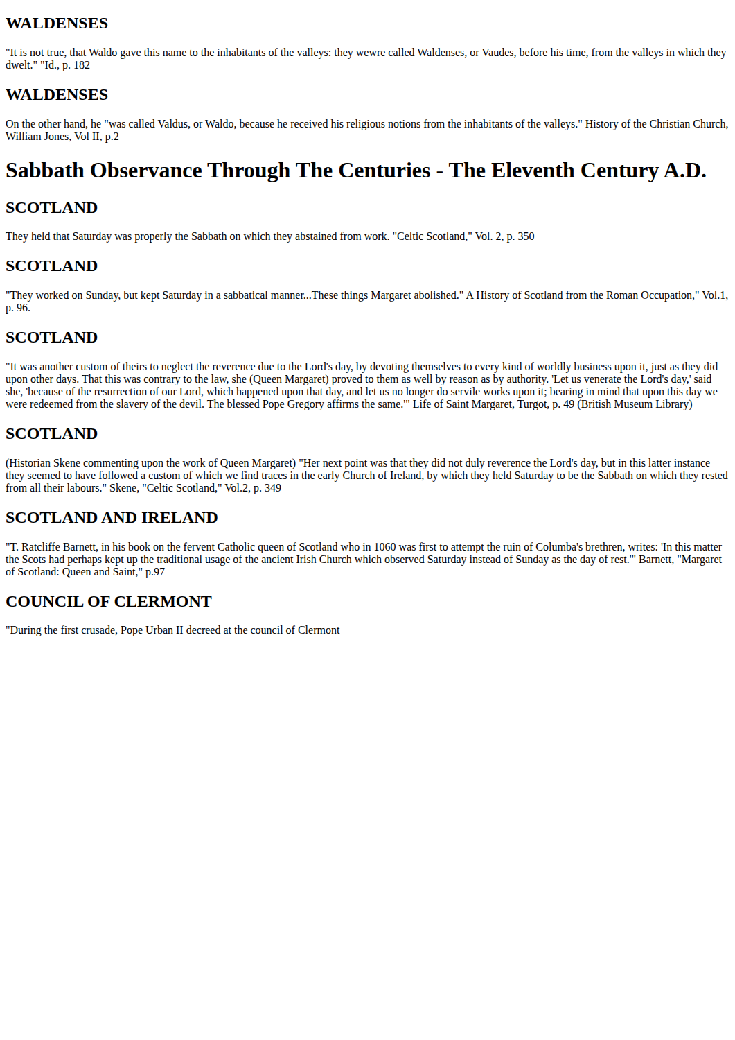WALDENSES
"It is not true, that Waldo gave this name to the inhabitants of the valleys: they wewre called Waldenses, or Vaudes, before his time, from the valleys in which they dwelt." "Id., p. 182
WALDENSES
On the other hand, he "was called Valdus, or Waldo, because he received his religious notions from the inhabitants of the valleys." History of the Christian Church, William Jones, Vol II, p.2
Sabbath Observance Through The Centuries - The Eleventh Century A.D.
SCOTLAND
They held that Saturday was properly the Sabbath on which they abstained from work. "Celtic Scotland," Vol. 2, p. 350
SCOTLAND
"They worked on Sunday, but kept Saturday in a sabbatical manner...These things Margaret abolished." A History of Scotland from the Roman Occupation," Vol.1, p. 96.
SCOTLAND
"It was another custom of theirs to neglect the reverence due to the Lord's day, by devoting themselves to every kind of worldly business upon it, just as they did upon other days. That this was contrary to the law, she (Queen Margaret) proved to them as well by reason as by authority. 'Let us venerate the Lord's day,' said she, 'because of the resurrection of our Lord, which happened upon that day, and let us no longer do servile works upon it; bearing in mind that upon this day we were redeemed from the slavery of the devil. The blessed Pope Gregory affirms the same.'" Life of Saint Margaret, Turgot, p. 49 (British Museum Library)
SCOTLAND
(Historian Skene commenting upon the work of Queen Margaret) "Her next point was that they did not duly reverence the Lord's day, but in this latter instance they seemed to have followed a custom of which we find traces in the early Church of Ireland, by which they held Saturday to be the Sabbath on which they rested from all their labours." Skene, "Celtic Scotland," Vol.2, p. 349
SCOTLAND AND IRELAND
"T. Ratcliffe Barnett, in his book on the fervent Catholic queen of Scotland who in 1060 was first to attempt the ruin of Columba's brethren, writes: 'In this matter the Scots had perhaps kept up the traditional usage of the ancient Irish Church which observed Saturday instead of Sunday as the day of rest.'" Barnett, "Margaret of Scotland: Queen and Saint," p.97
COUNCIL OF CLERMONT
"During the first crusade, Pope Urban II decreed at the council of Clermont